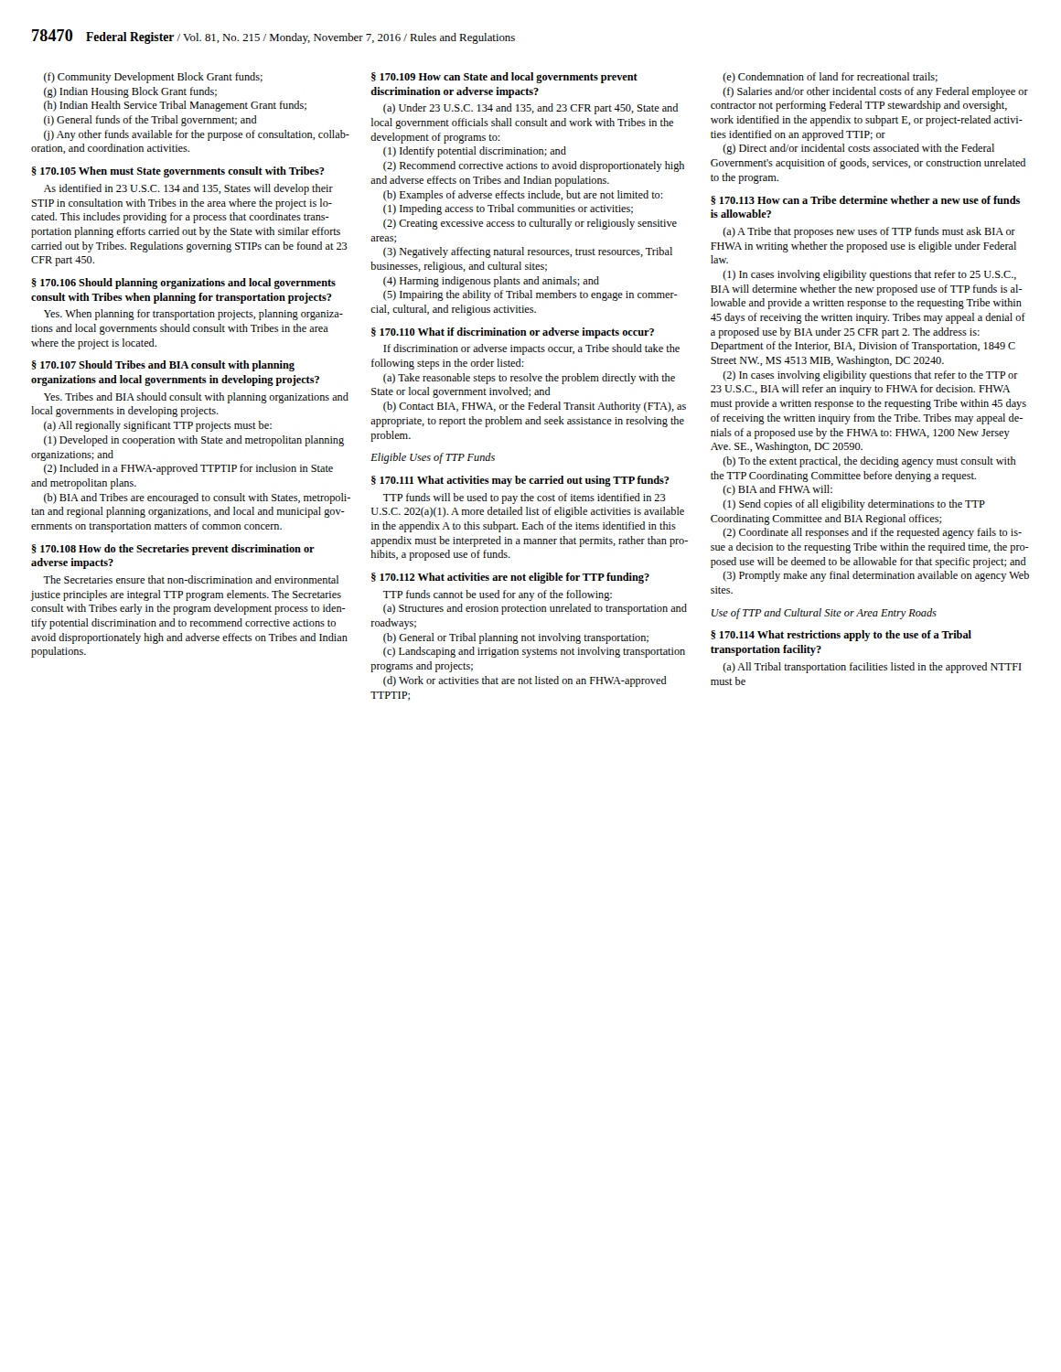78470 Federal Register / Vol. 81, No. 215 / Monday, November 7, 2016 / Rules and Regulations
(f) Community Development Block Grant funds;
(g) Indian Housing Block Grant funds;
(h) Indian Health Service Tribal Management Grant funds;
(i) General funds of the Tribal government; and
(j) Any other funds available for the purpose of consultation, collaboration, and coordination activities.
§ 170.105 When must State governments consult with Tribes?
As identified in 23 U.S.C. 134 and 135, States will develop their STIP in consultation with Tribes in the area where the project is located. This includes providing for a process that coordinates transportation planning efforts carried out by the State with similar efforts carried out by Tribes. Regulations governing STIPs can be found at 23 CFR part 450.
§ 170.106 Should planning organizations and local governments consult with Tribes when planning for transportation projects?
Yes. When planning for transportation projects, planning organizations and local governments should consult with Tribes in the area where the project is located.
§ 170.107 Should Tribes and BIA consult with planning organizations and local governments in developing projects?
Yes. Tribes and BIA should consult with planning organizations and local governments in developing projects.
(a) All regionally significant TTP projects must be:
(1) Developed in cooperation with State and metropolitan planning organizations; and
(2) Included in a FHWA-approved TTPTIP for inclusion in State and metropolitan plans.
(b) BIA and Tribes are encouraged to consult with States, metropolitan and regional planning organizations, and local and municipal governments on transportation matters of common concern.
§ 170.108 How do the Secretaries prevent discrimination or adverse impacts?
The Secretaries ensure that non-discrimination and environmental justice principles are integral TTP program elements. The Secretaries consult with Tribes early in the program development process to identify potential discrimination and to recommend corrective actions to avoid disproportionately high and adverse effects on Tribes and Indian populations.
§ 170.109 How can State and local governments prevent discrimination or adverse impacts?
(a) Under 23 U.S.C. 134 and 135, and 23 CFR part 450, State and local government officials shall consult and work with Tribes in the development of programs to:
(1) Identify potential discrimination; and
(2) Recommend corrective actions to avoid disproportionately high and adverse effects on Tribes and Indian populations.
(b) Examples of adverse effects include, but are not limited to:
(1) Impeding access to Tribal communities or activities;
(2) Creating excessive access to culturally or religiously sensitive areas;
(3) Negatively affecting natural resources, trust resources, Tribal businesses, religious, and cultural sites;
(4) Harming indigenous plants and animals; and
(5) Impairing the ability of Tribal members to engage in commercial, cultural, and religious activities.
§ 170.110 What if discrimination or adverse impacts occur?
If discrimination or adverse impacts occur, a Tribe should take the following steps in the order listed:
(a) Take reasonable steps to resolve the problem directly with the State or local government involved; and
(b) Contact BIA, FHWA, or the Federal Transit Authority (FTA), as appropriate, to report the problem and seek assistance in resolving the problem.
Eligible Uses of TTP Funds
§ 170.111 What activities may be carried out using TTP funds?
TTP funds will be used to pay the cost of items identified in 23 U.S.C. 202(a)(1). A more detailed list of eligible activities is available in the appendix A to this subpart. Each of the items identified in this appendix must be interpreted in a manner that permits, rather than prohibits, a proposed use of funds.
§ 170.112 What activities are not eligible for TTP funding?
TTP funds cannot be used for any of the following:
(a) Structures and erosion protection unrelated to transportation and roadways;
(b) General or Tribal planning not involving transportation;
(c) Landscaping and irrigation systems not involving transportation programs and projects;
(d) Work or activities that are not listed on an FHWA-approved TTPTIP;
(e) Condemnation of land for recreational trails;
(f) Salaries and/or other incidental costs of any Federal employee or contractor not performing Federal TTP stewardship and oversight, work identified in the appendix to subpart E, or project-related activities identified on an approved TTIP; or
(g) Direct and/or incidental costs associated with the Federal Government's acquisition of goods, services, or construction unrelated to the program.
§ 170.113 How can a Tribe determine whether a new use of funds is allowable?
(a) A Tribe that proposes new uses of TTP funds must ask BIA or FHWA in writing whether the proposed use is eligible under Federal law.
(1) In cases involving eligibility questions that refer to 25 U.S.C., BIA will determine whether the new proposed use of TTP funds is allowable and provide a written response to the requesting Tribe within 45 days of receiving the written inquiry. Tribes may appeal a denial of a proposed use by BIA under 25 CFR part 2. The address is: Department of the Interior, BIA, Division of Transportation, 1849 C Street NW., MS 4513 MIB, Washington, DC 20240.
(2) In cases involving eligibility questions that refer to the TTP or 23 U.S.C., BIA will refer an inquiry to FHWA for decision. FHWA must provide a written response to the requesting Tribe within 45 days of receiving the written inquiry from the Tribe. Tribes may appeal denials of a proposed use by the FHWA to: FHWA, 1200 New Jersey Ave. SE., Washington, DC 20590.
(b) To the extent practical, the deciding agency must consult with the TTP Coordinating Committee before denying a request.
(c) BIA and FHWA will:
(1) Send copies of all eligibility determinations to the TTP Coordinating Committee and BIA Regional offices;
(2) Coordinate all responses and if the requested agency fails to issue a decision to the requesting Tribe within the required time, the proposed use will be deemed to be allowable for that specific project; and
(3) Promptly make any final determination available on agency Web sites.
Use of TTP and Cultural Site or Area Entry Roads
§ 170.114 What restrictions apply to the use of a Tribal transportation facility?
(a) All Tribal transportation facilities listed in the approved NTTFI must be